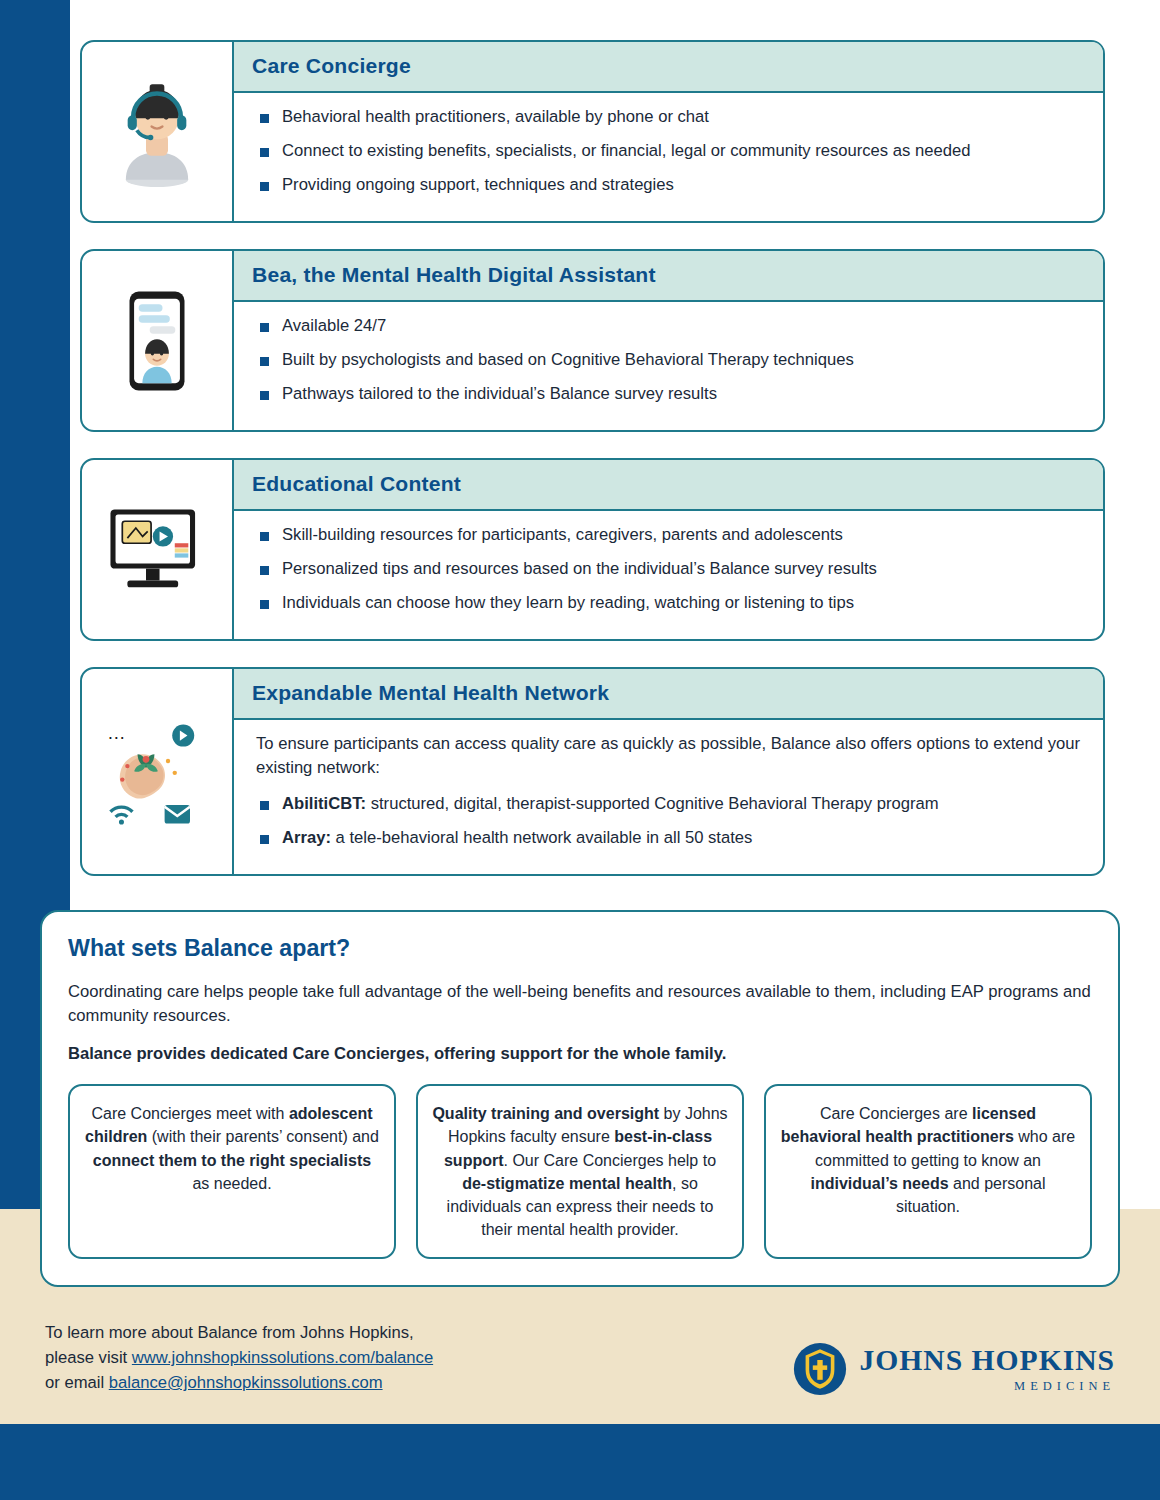Care Concierge
Behavioral health practitioners, available by phone or chat
Connect to existing benefits, specialists, or financial, legal or community resources as needed
Providing ongoing support, techniques and strategies
Bea, the Mental Health Digital Assistant
Available 24/7
Built by psychologists and based on Cognitive Behavioral Therapy techniques
Pathways tailored to the individual’s Balance survey results
Educational Content
Skill-building resources for participants, caregivers, parents and adolescents
Personalized tips and resources based on the individual’s Balance survey results
Individuals can choose how they learn by reading, watching or listening to tips
…
Expandable Mental Health Network
To ensure participants can access quality care as quickly as possible, Balance also offers options to extend your existing network:
AbilitiCBT: structured, digital, therapist-supported Cognitive Behavioral Therapy program
Array: a tele-behavioral health network available in all 50 states
What sets Balance apart?
Coordinating care helps people take full advantage of the well-being benefits and resources available to them, including EAP programs and community resources.
Balance provides dedicated Care Concierges, offering support for the whole family.
Care Concierges meet with adolescent children (with their parents’ consent) and connect them to the right specialists as needed.
Quality training and oversight by Johns Hopkins faculty ensure best-in-class support. Our Care Concierges help to de-stigmatize mental health, so individuals can express their needs to their mental health provider.
Care Concierges are licensed behavioral health practitioners who are committed to getting to know an individual’s needs and personal situation.
To learn more about Balance from Johns Hopkins,
please visit www.johnshopkinssolutions.com/balance
or email balance@johnshopkinssolutions.com
JOHNS HOPKINS MEDICINE